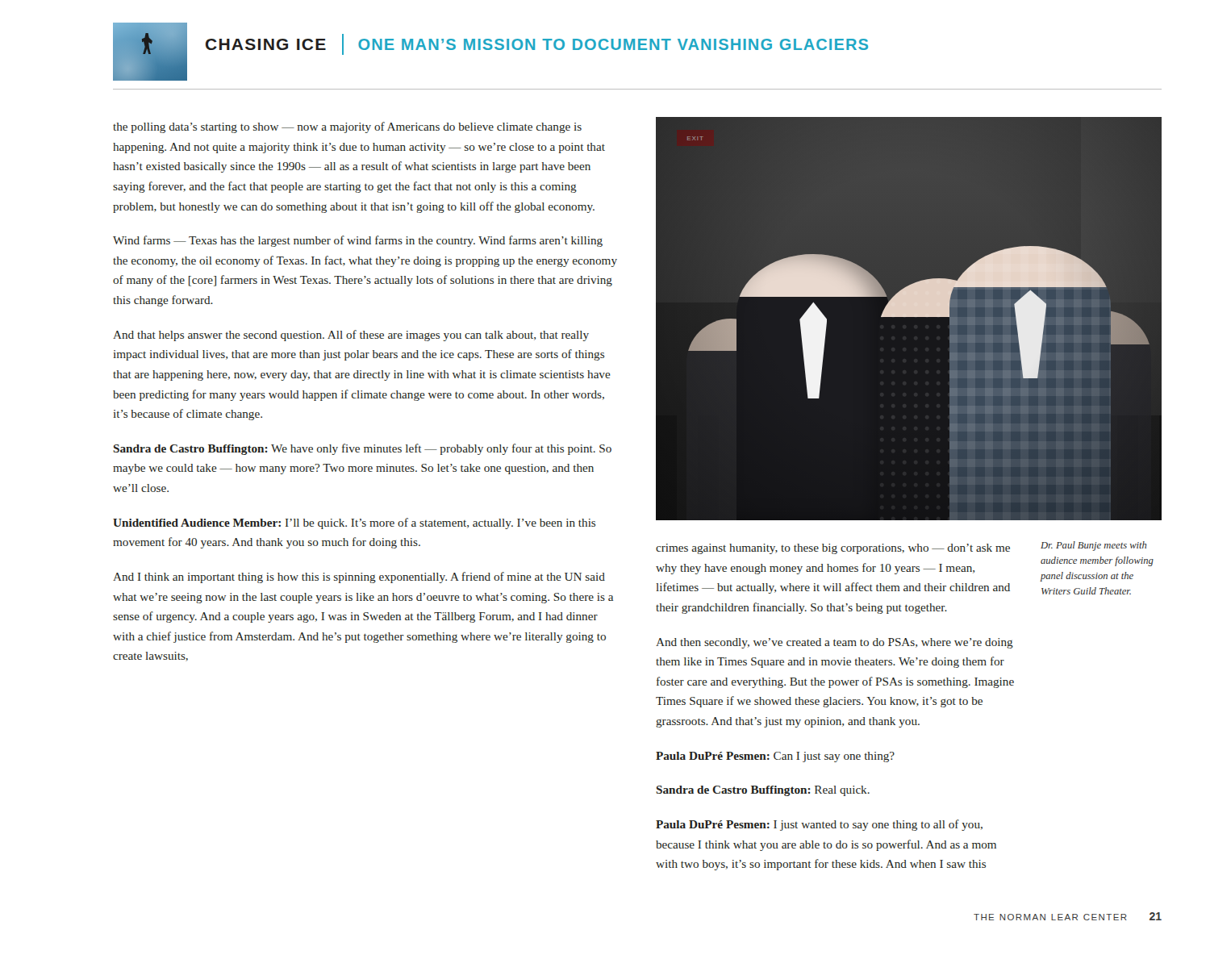CHASING ICE ONE MAN’S MISSION TO DOCUMENT VANISHING GLACIERS
the polling data’s starting to show — now a majority of Americans do believe climate change is happening. And not quite a majority think it’s due to human activity — so we’re close to a point that hasn’t existed basically since the 1990s — all as a result of what scientists in large part have been saying forever, and the fact that people are starting to get the fact that not only is this a coming problem, but honestly we can do something about it that isn’t going to kill off the global economy.
Wind farms — Texas has the largest number of wind farms in the country. Wind farms aren’t killing the economy, the oil economy of Texas. In fact, what they’re doing is propping up the energy economy of many of the [core] farmers in West Texas. There’s actually lots of solutions in there that are driving this change forward.
And that helps answer the second question. All of these are images you can talk about, that really impact individual lives, that are more than just polar bears and the ice caps. These are sorts of things that are happening here, now, every day, that are directly in line with what it is climate scientists have been predicting for many years would happen if climate change were to come about. In other words, it’s because of climate change.
Sandra de Castro Buffington: We have only five minutes left — probably only four at this point. So maybe we could take — how many more? Two more minutes. So let’s take one question, and then we’ll close.
Unidentified Audience Member: I’ll be quick. It’s more of a statement, actually. I’ve been in this movement for 40 years. And thank you so much for doing this.
And I think an important thing is how this is spinning exponentially. A friend of mine at the UN said what we’re seeing now in the last couple years is like an hors d’oeuvre to what’s coming. So there is a sense of urgency. And a couple years ago, I was in Sweden at the Tällberg Forum, and I had dinner with a chief justice from Amsterdam. And he’s put together something where we’re literally going to create lawsuits,
EXIT
crimes against humanity, to these big corporations, who — don’t ask me why they have enough money and homes for 10 years — I mean, lifetimes — but actually, where it will affect them and their children and their grandchildren financially. So that’s being put together.
And then secondly, we’ve created a team to do PSAs, where we’re doing them like in Times Square and in movie theaters. We’re doing them for foster care and everything. But the power of PSAs is something. Imagine Times Square if we showed these glaciers. You know, it’s got to be grassroots. And that’s just my opinion, and thank you.
Paula DuPré Pesmen: Can I just say one thing?
Sandra de Castro Buffington: Real quick.
Paula DuPré Pesmen: I just wanted to say one thing to all of you, because I think what you are able to do is so powerful. And as a mom with two boys, it’s so important for these kids. And when I saw this
Dr. Paul Bunje meets with audience member following panel discussion at the Writers Guild Theater.
THE NORMAN LEAR CENTER 21